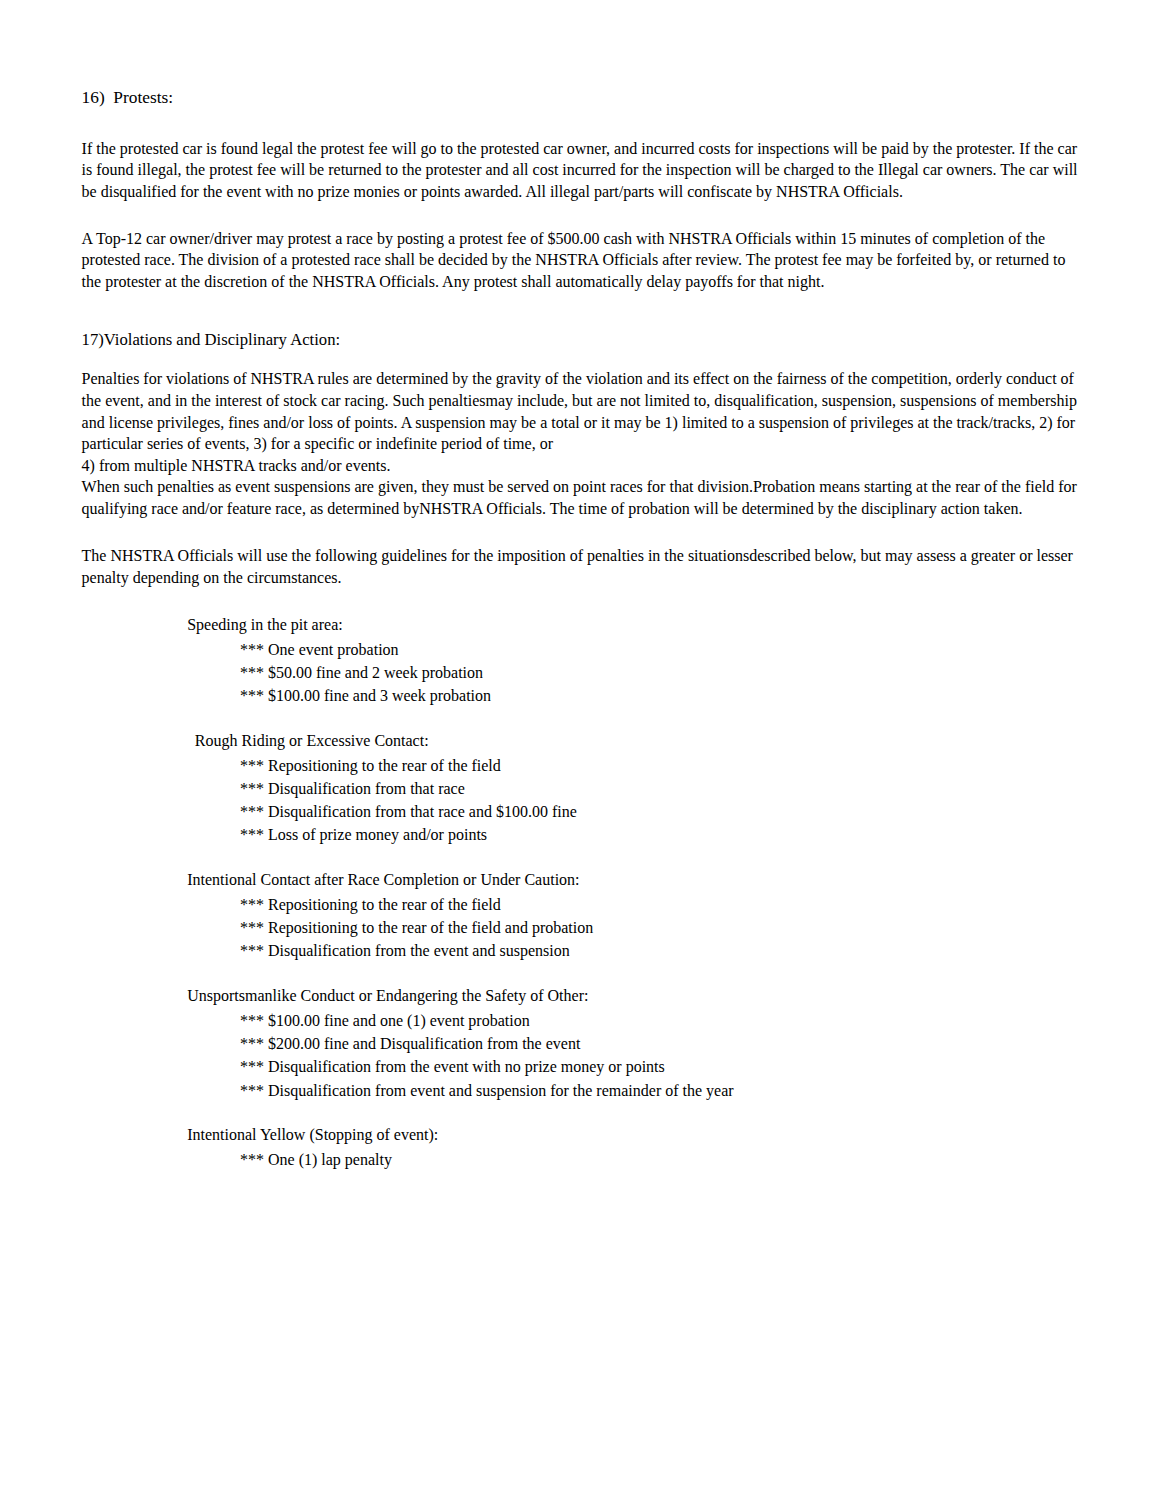16) Protests:
If the protested car is found legal the protest fee will go to the protested car owner, and incurred costs for inspections will be paid by the protester. If the car is found illegal, the protest fee will be returned to the protester and all cost incurred for the inspection will be charged to the Illegal car owners. The car will be disqualified for the event with no prize monies or points awarded. All illegal part/parts will confiscate by NHSTRA Officials.
A Top-12 car owner/driver may protest a race by posting a protest fee of $500.00 cash with NHSTRA Officials within 15 minutes of completion of the protested race. The division of a protested race shall be decided by the NHSTRA Officials after review. The protest fee may be forfeited by, or returned to the protester at the discretion of the NHSTRA Officials. Any protest shall automatically delay payoffs for that night.
17)Violations and Disciplinary Action:
Penalties for violations of NHSTRA rules are determined by the gravity of the violation and its effect on the fairness of the competition, orderly conduct of the event, and in the interest of stock car racing. Such penaltiesmay include, but are not limited to, disqualification, suspension, suspensions of membership and license privileges, fines and/or loss of points. A suspension may be a total or it may be 1) limited to a suspension of privileges at the track/tracks, 2) for particular series of events, 3) for a specific or indefinite period of time, or
4) from multiple NHSTRA tracks and/or events.
When such penalties as event suspensions are given, they must be served on point races for that division.Probation means starting at the rear of the field for qualifying race and/or feature race, as determined byNHSTRA Officials. The time of probation will be determined by the disciplinary action taken.
The NHSTRA Officials will use the following guidelines for the imposition of penalties in the situationsdescribed below, but may assess a greater or lesser penalty depending on the circumstances.
Speeding in the pit area:
*** One event probation
*** $50.00 fine and 2 week probation
*** $100.00 fine and 3 week probation
Rough Riding or Excessive Contact:
*** Repositioning to the rear of the field
*** Disqualification from that race
*** Disqualification from that race and $100.00 fine
*** Loss of prize money and/or points
Intentional Contact after Race Completion or Under Caution:
*** Repositioning to the rear of the field
*** Repositioning to the rear of the field and probation
*** Disqualification from the event and suspension
Unsportsmanlike Conduct or Endangering the Safety of Other:
*** $100.00 fine and one (1) event probation
*** $200.00 fine and Disqualification from the event
*** Disqualification from the event with no prize money or points
*** Disqualification from event and suspension for the remainder of the year
Intentional Yellow (Stopping of event):
*** One (1) lap penalty